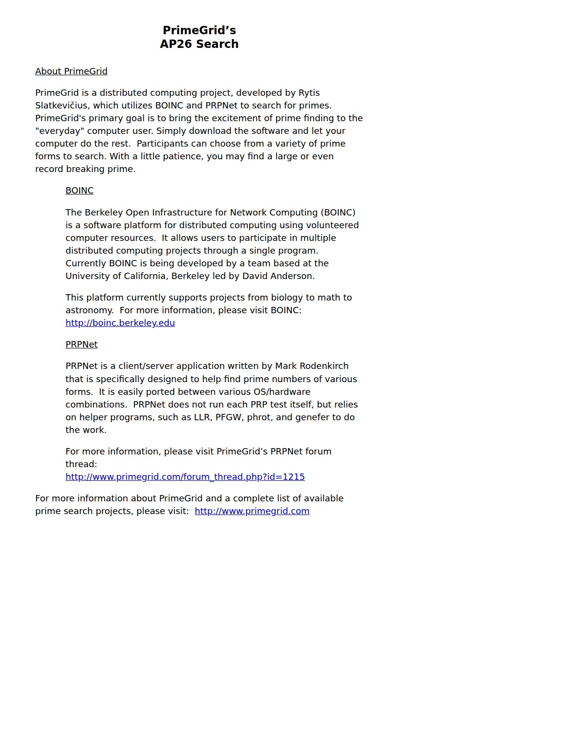PrimeGrid’s
AP26 Search
About PrimeGrid
PrimeGrid is a distributed computing project, developed by Rytis Slatkevičius, which utilizes BOINC and PRPNet to search for primes. PrimeGrid's primary goal is to bring the excitement of prime finding to the "everyday" computer user. Simply download the software and let your computer do the rest. Participants can choose from a variety of prime forms to search. With a little patience, you may find a large or even record breaking prime.
BOINC
The Berkeley Open Infrastructure for Network Computing (BOINC) is a software platform for distributed computing using volunteered computer resources. It allows users to participate in multiple distributed computing projects through a single program. Currently BOINC is being developed by a team based at the University of California, Berkeley led by David Anderson.
This platform currently supports projects from biology to math to astronomy. For more information, please visit BOINC: http://boinc.berkeley.edu
PRPNet
PRPNet is a client/server application written by Mark Rodenkirch that is specifically designed to help find prime numbers of various forms. It is easily ported between various OS/hardware combinations. PRPNet does not run each PRP test itself, but relies on helper programs, such as LLR, PFGW, phrot, and genefer to do the work.
For more information, please visit PrimeGrid’s PRPNet forum thread:
http://www.primegrid.com/forum_thread.php?id=1215
For more information about PrimeGrid and a complete list of available prime search projects, please visit: http://www.primegrid.com